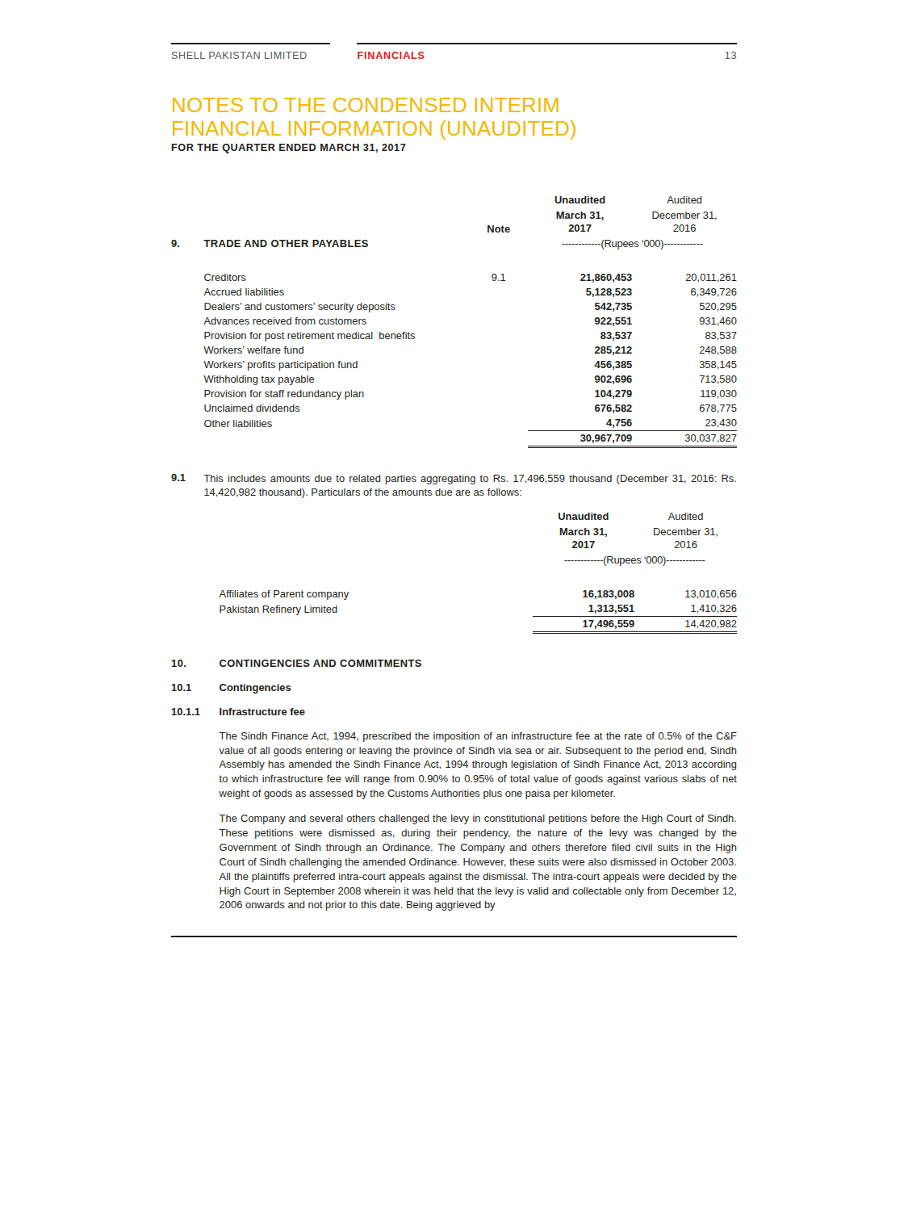SHELL PAKISTAN LIMITED
FINANCIALS
13
NOTES TO THE CONDENSED INTERIM
FINANCIAL INFORMATION (UNAUDITED)
FOR THE QUARTER ENDED MARCH 31, 2017
| | | | Unaudited | Audited |
| | | Note | March 31, 2017 | December 31, 2016 |
| 9. | TRADE AND OTHER PAYABLES | | ------------(Rupees ‘000)------------ |
| | Creditors | 9.1 | 21,860,453 | 20,011,261 |
| | Accrued liabilities | | 5,128,523 | 6,349,726 |
| | Dealers’ and customers’ security deposits | | 542,735 | 520,295 |
| | Advances received from customers | | 922,551 | 931,460 |
| | Provision for post retirement medical benefits | | 83,537 | 83,537 |
| | Workers’ welfare fund | | 285,212 | 248,588 |
| | Workers’ profits participation fund | | 456,385 | 358,145 |
| | Withholding tax payable | | 902,696 | 713,580 |
| | Provision for staff redundancy plan | | 104,279 | 119,030 |
| | Unclaimed dividends | | 676,582 | 678,775 |
| | Other liabilities | | 4,756 | 23,430 |
| | | | 30,967,709 | 30,037,827 |
9.1
This includes amounts due to related parties aggregating to Rs. 17,496,559 thousand (December 31, 2016: Rs. 14,420,982 thousand). Particulars of the amounts due are as follows:
| | | Unaudited | Audited |
| | | March 31, 2017 | December 31, 2016 |
| | | ------------(Rupees ‘000)------------ |
| Affiliates of Parent company | | 16,183,008 | 13,010,656 |
| Pakistan Refinery Limited | | 1,313,551 | 1,410,326 |
| | | 17,496,559 | 14,420,982 |
10.
CONTINGENCIES AND COMMITMENTS
10.1
Contingencies
10.1.1
Infrastructure fee
The Sindh Finance Act, 1994, prescribed the imposition of an infrastructure fee at the rate of 0.5% of the C&F value of all goods entering or leaving the province of Sindh via sea or air. Subsequent to the period end, Sindh Assembly has amended the Sindh Finance Act, 1994 through legislation of Sindh Finance Act, 2013 according to which infrastructure fee will range from 0.90% to 0.95% of total value of goods against various slabs of net weight of goods as assessed by the Customs Authorities plus one paisa per kilometer.
The Company and several others challenged the levy in constitutional petitions before the High Court of Sindh. These petitions were dismissed as, during their pendency, the nature of the levy was changed by the Government of Sindh through an Ordinance. The Company and others therefore filed civil suits in the High Court of Sindh challenging the amended Ordinance. However, these suits were also dismissed in October 2003. All the plaintiffs preferred intra-court appeals against the dismissal. The intra-court appeals were decided by the High Court in September 2008 wherein it was held that the levy is valid and collectable only from December 12, 2006 onwards and not prior to this date. Being aggrieved by